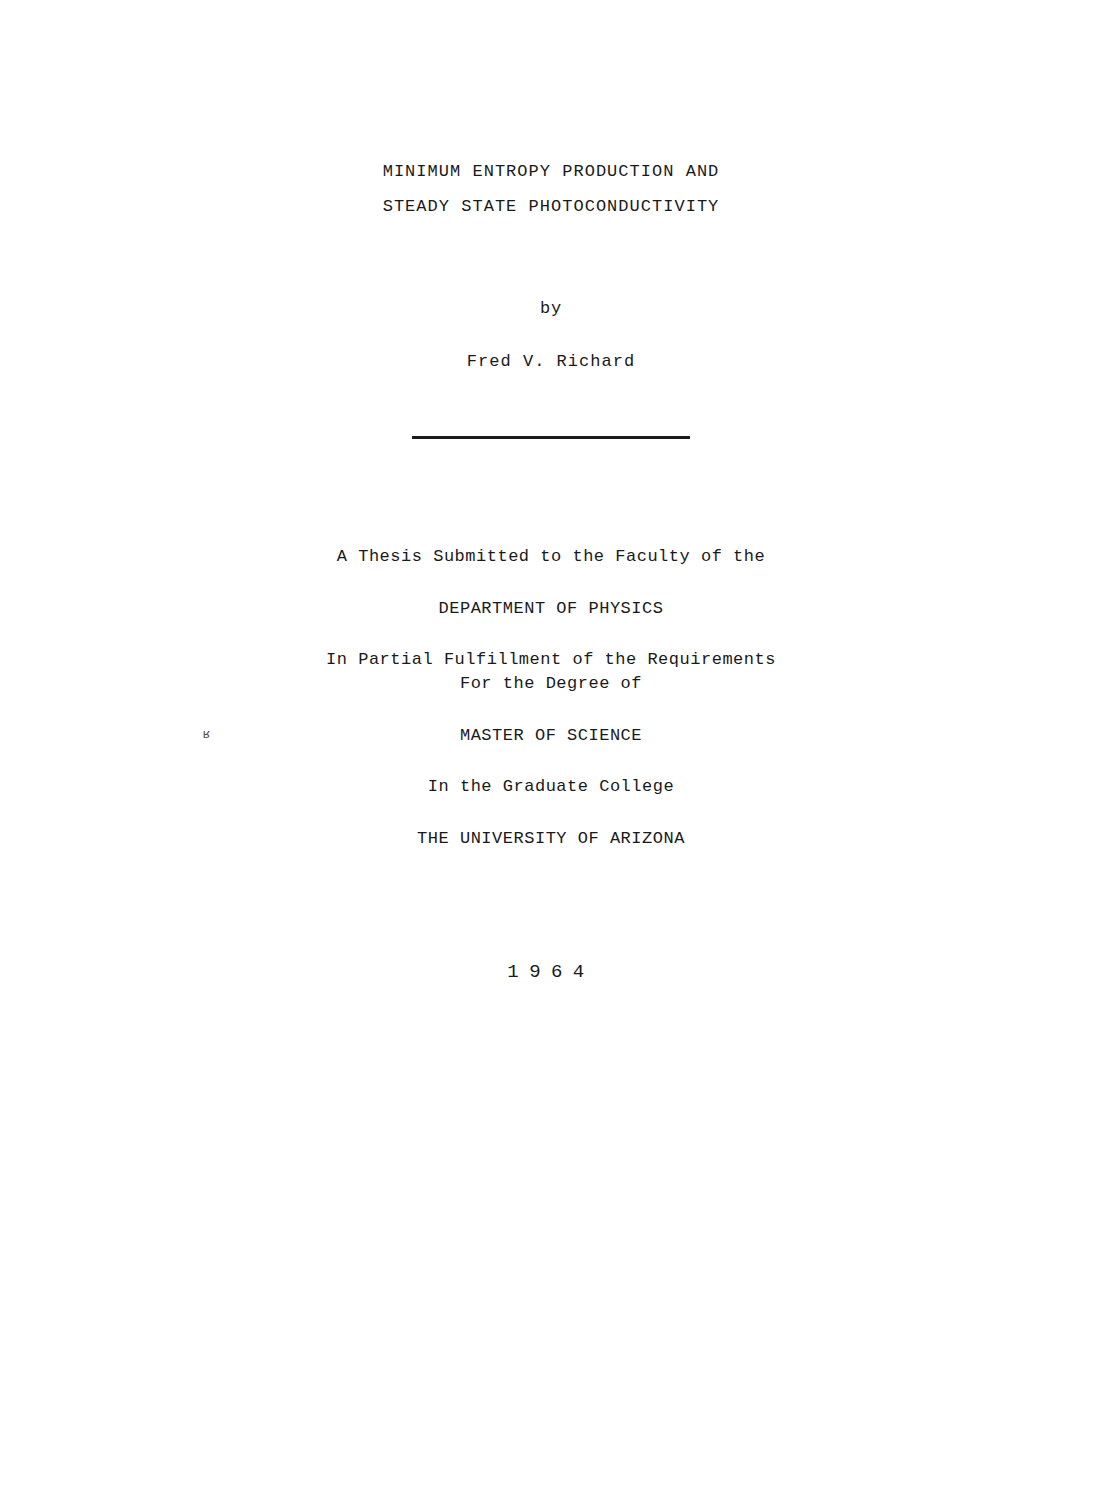MINIMUM ENTROPY PRODUCTION AND
STEADY STATE PHOTOCONDUCTIVITY
by
Fred V. Richard
A Thesis Submitted to the Faculty of the
DEPARTMENT OF PHYSICS
In Partial Fulfillment of the Requirements
For the Degree of
MASTER OF SCIENCE
In the Graduate College
THE UNIVERSITY OF ARIZONA
1964
ʁ